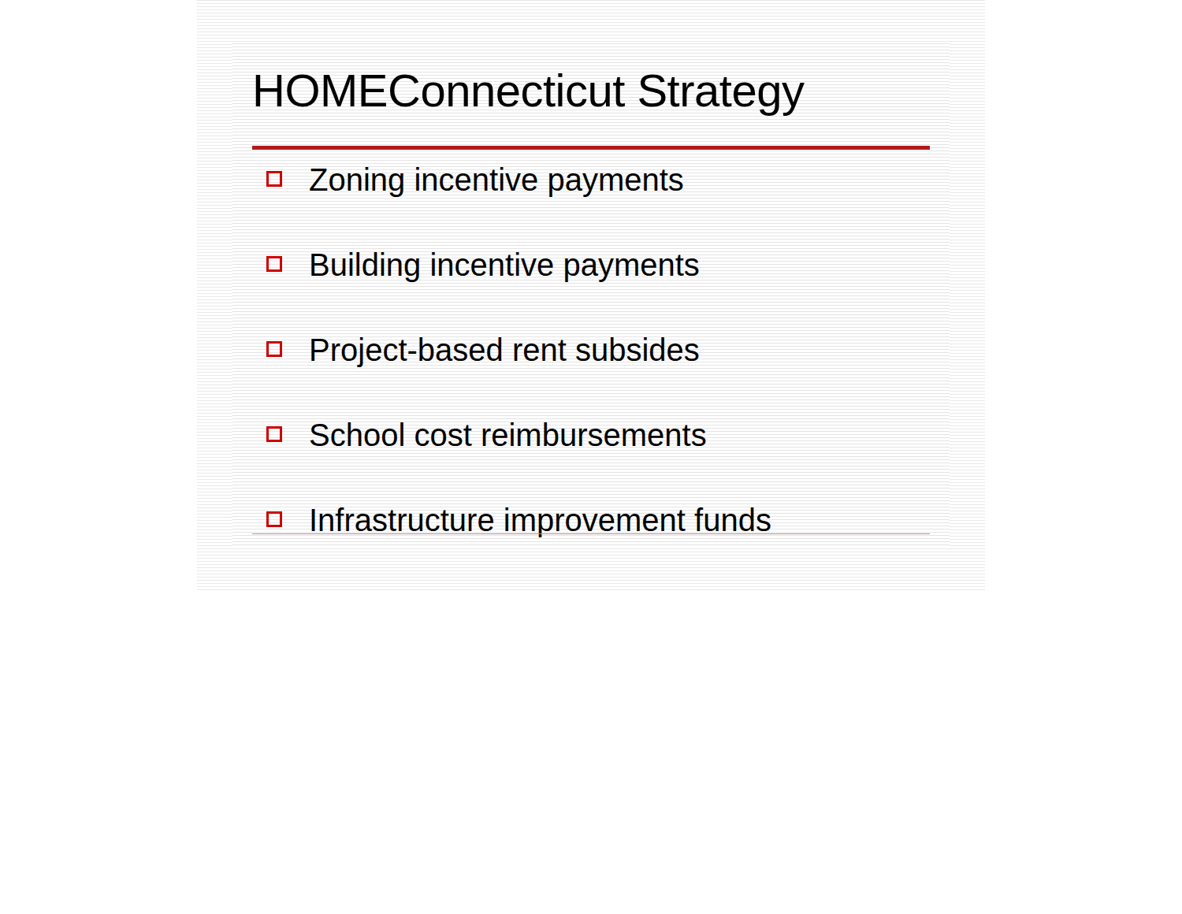HOMEConnecticut Strategy
Zoning incentive payments
Building incentive payments
Project-based rent subsides
School cost reimbursements
Infrastructure improvement funds